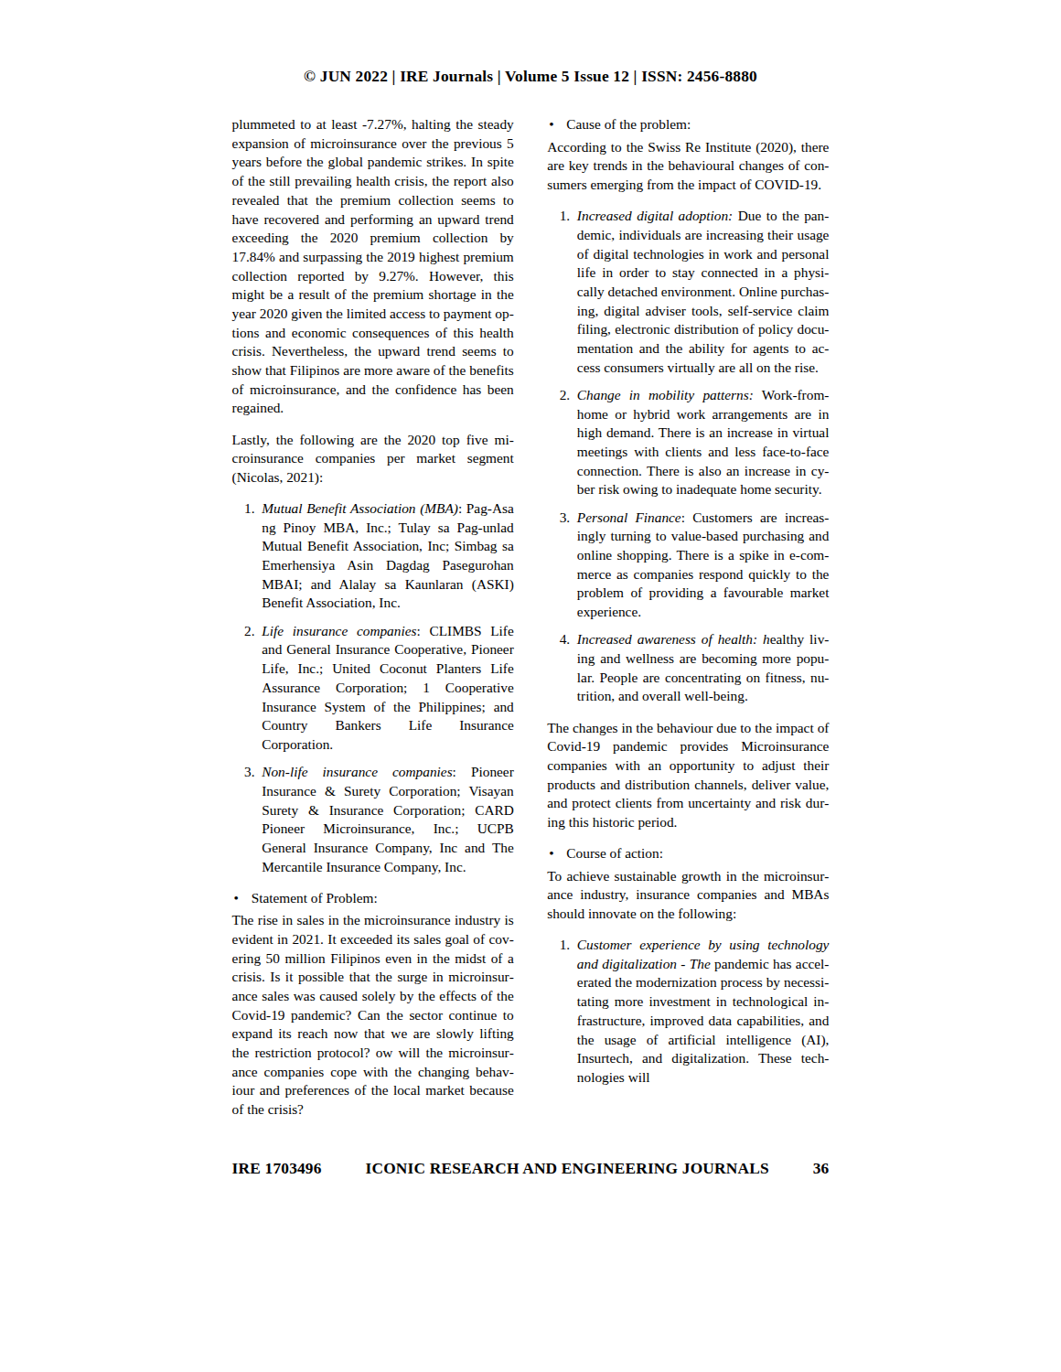© JUN 2022 | IRE Journals | Volume 5 Issue 12 | ISSN: 2456-8880
plummeted to at least -7.27%, halting the steady expansion of microinsurance over the previous 5 years before the global pandemic strikes. In spite of the still prevailing health crisis, the report also revealed that the premium collection seems to have recovered and performing an upward trend exceeding the 2020 premium collection by 17.84% and surpassing the 2019 highest premium collection reported by 9.27%. However, this might be a result of the premium shortage in the year 2020 given the limited access to payment options and economic consequences of this health crisis. Nevertheless, the upward trend seems to show that Filipinos are more aware of the benefits of microinsurance, and the confidence has been regained.
Lastly, the following are the 2020 top five microinsurance companies per market segment (Nicolas, 2021):
Mutual Benefit Association (MBA): Pag-Asa ng Pinoy MBA, Inc.; Tulay sa Pag-unlad Mutual Benefit Association, Inc; Simbag sa Emerhensiya Asin Dagdag Pasegurohan MBAI; and Alalay sa Kaunlaran (ASKI) Benefit Association, Inc.
Life insurance companies: CLIMBS Life and General Insurance Cooperative, Pioneer Life, Inc.; United Coconut Planters Life Assurance Corporation; 1 Cooperative Insurance System of the Philippines; and Country Bankers Life Insurance Corporation.
Non-life insurance companies: Pioneer Insurance & Surety Corporation; Visayan Surety & Insurance Corporation; CARD Pioneer Microinsurance, Inc.; UCPB General Insurance Company, Inc and The Mercantile Insurance Company, Inc.
Statement of Problem:
The rise in sales in the microinsurance industry is evident in 2021. It exceeded its sales goal of covering 50 million Filipinos even in the midst of a crisis. Is it possible that the surge in microinsurance sales was caused solely by the effects of the Covid-19 pandemic? Can the sector continue to expand its reach now that we are slowly lifting the restriction protocol? ow will the microinsurance companies cope with the changing behaviour and preferences of the local market because of the crisis?
Cause of the problem:
According to the Swiss Re Institute (2020), there are key trends in the behavioural changes of consumers emerging from the impact of COVID-19.
Increased digital adoption: Due to the pandemic, individuals are increasing their usage of digital technologies in work and personal life in order to stay connected in a physically detached environment. Online purchasing, digital adviser tools, self-service claim filing, electronic distribution of policy documentation and the ability for agents to access consumers virtually are all on the rise.
Change in mobility patterns: Work-from-home or hybrid work arrangements are in high demand. There is an increase in virtual meetings with clients and less face-to-face connection. There is also an increase in cyber risk owing to inadequate home security.
Personal Finance: Customers are increasingly turning to value-based purchasing and online shopping. There is a spike in e-commerce as companies respond quickly to the problem of providing a favourable market experience.
Increased awareness of health: healthy living and wellness are becoming more popular. People are concentrating on fitness, nutrition, and overall well-being.
The changes in the behaviour due to the impact of Covid-19 pandemic provides Microinsurance companies with an opportunity to adjust their products and distribution channels, deliver value, and protect clients from uncertainty and risk during this historic period.
Course of action:
To achieve sustainable growth in the microinsurance industry, insurance companies and MBAs should innovate on the following:
Customer experience by using technology and digitalization - The pandemic has accelerated the modernization process by necessitating more investment in technological infrastructure, improved data capabilities, and the usage of artificial intelligence (AI), Insurtech, and digitalization. These technologies will
IRE 1703496 ICONIC RESEARCH AND ENGINEERING JOURNALS 36